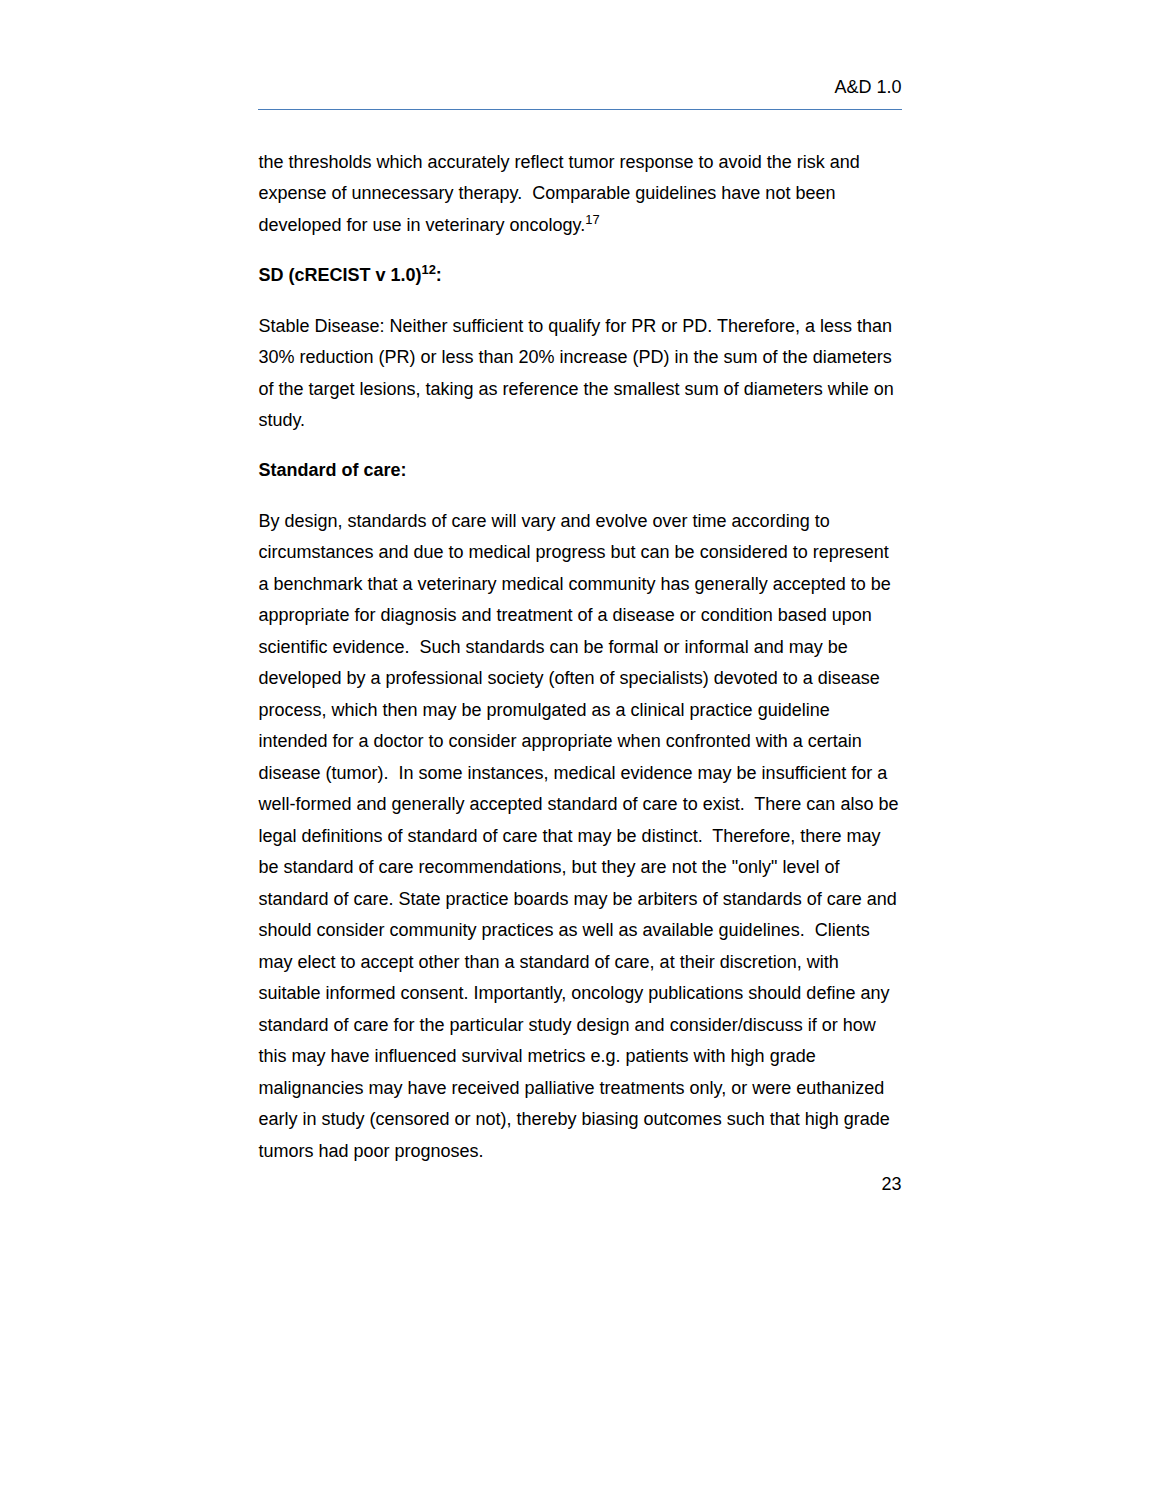A&D 1.0
the thresholds which accurately reflect tumor response to avoid the risk and expense of unnecessary therapy. Comparable guidelines have not been developed for use in veterinary oncology.17
SD (cRECIST v 1.0)12:
Stable Disease: Neither sufficient to qualify for PR or PD. Therefore, a less than 30% reduction (PR) or less than 20% increase (PD) in the sum of the diameters of the target lesions, taking as reference the smallest sum of diameters while on study.
Standard of care:
By design, standards of care will vary and evolve over time according to circumstances and due to medical progress but can be considered to represent a benchmark that a veterinary medical community has generally accepted to be appropriate for diagnosis and treatment of a disease or condition based upon scientific evidence. Such standards can be formal or informal and may be developed by a professional society (often of specialists) devoted to a disease process, which then may be promulgated as a clinical practice guideline intended for a doctor to consider appropriate when confronted with a certain disease (tumor). In some instances, medical evidence may be insufficient for a well-formed and generally accepted standard of care to exist. There can also be legal definitions of standard of care that may be distinct. Therefore, there may be standard of care recommendations, but they are not the "only" level of standard of care. State practice boards may be arbiters of standards of care and should consider community practices as well as available guidelines. Clients may elect to accept other than a standard of care, at their discretion, with suitable informed consent. Importantly, oncology publications should define any standard of care for the particular study design and consider/discuss if or how this may have influenced survival metrics e.g. patients with high grade malignancies may have received palliative treatments only, or were euthanized early in study (censored or not), thereby biasing outcomes such that high grade tumors had poor prognoses.
23